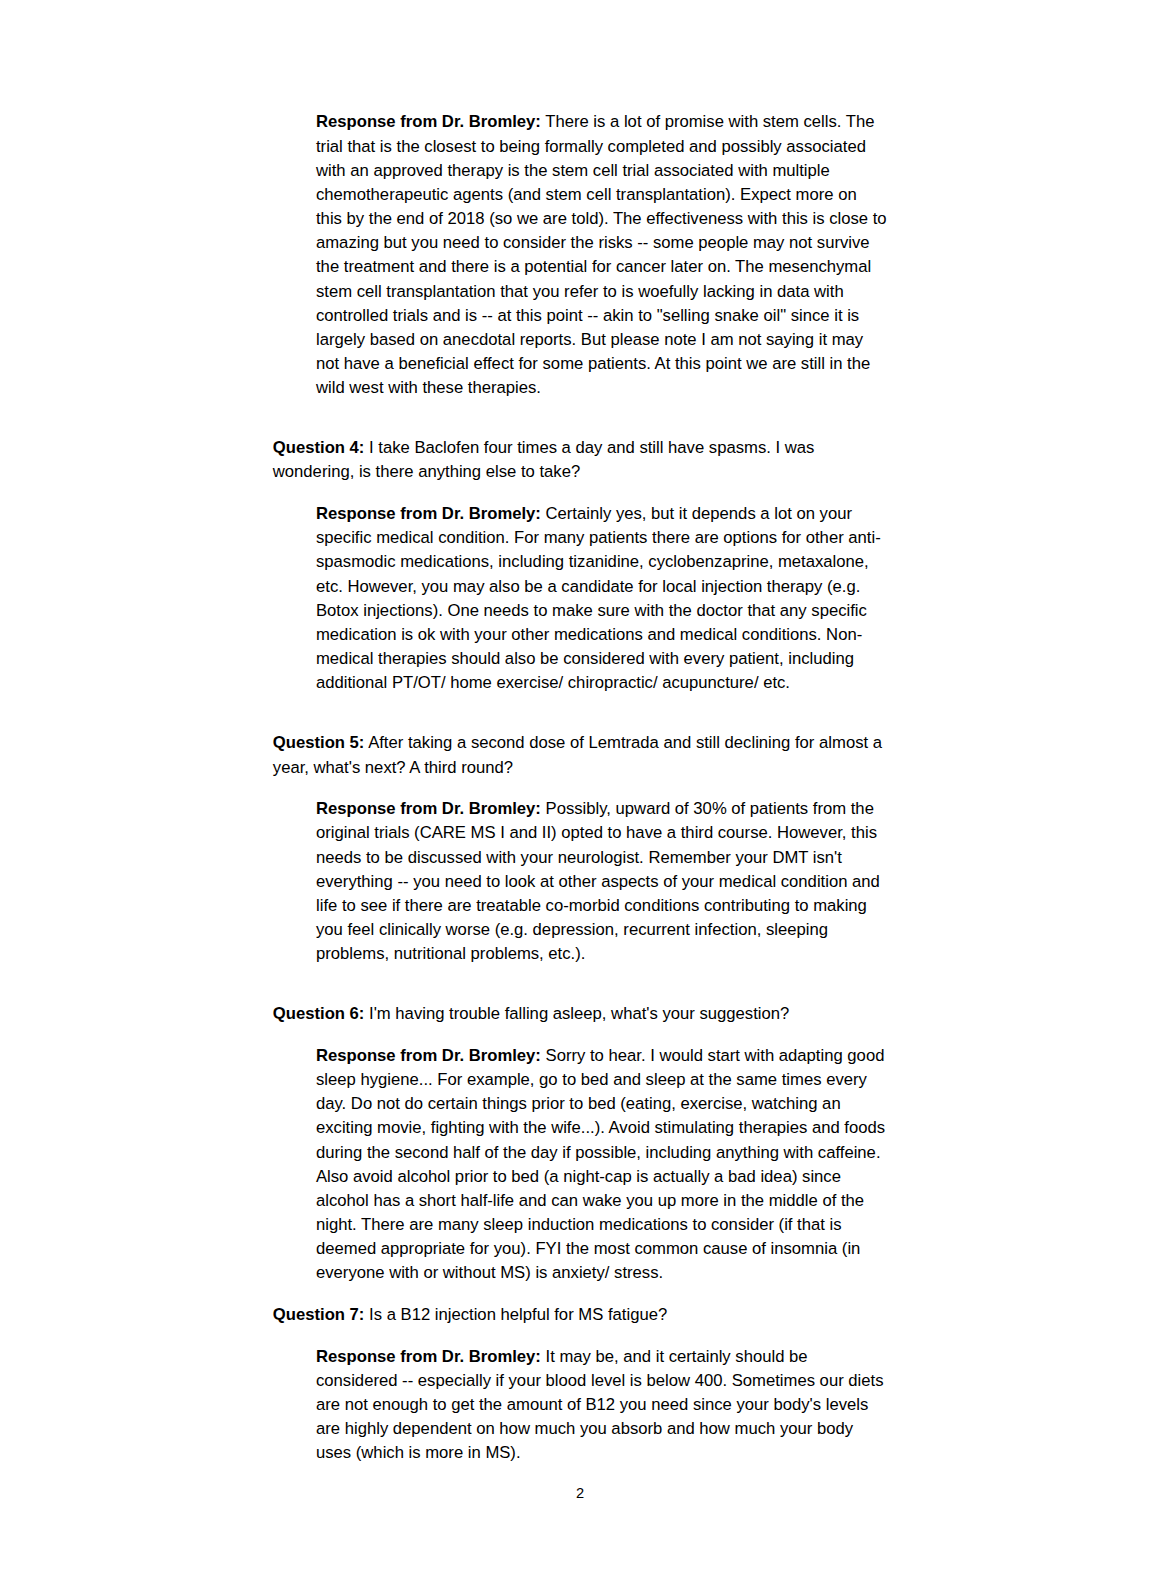Response from Dr. Bromley: There is a lot of promise with stem cells. The trial that is the closest to being formally completed and possibly associated with an approved therapy is the stem cell trial associated with multiple chemotherapeutic agents (and stem cell transplantation). Expect more on this by the end of 2018 (so we are told). The effectiveness with this is close to amazing but you need to consider the risks -- some people may not survive the treatment and there is a potential for cancer later on. The mesenchymal stem cell transplantation that you refer to is woefully lacking in data with controlled trials and is -- at this point -- akin to "selling snake oil" since it is largely based on anecdotal reports. But please note I am not saying it may not have a beneficial effect for some patients. At this point we are still in the wild west with these therapies.
Question 4: I take Baclofen four times a day and still have spasms. I was wondering, is there anything else to take?
Response from Dr. Bromely: Certainly yes, but it depends a lot on your specific medical condition. For many patients there are options for other anti-spasmodic medications, including tizanidine, cyclobenzaprine, metaxalone, etc. However, you may also be a candidate for local injection therapy (e.g. Botox injections). One needs to make sure with the doctor that any specific medication is ok with your other medications and medical conditions. Non-medical therapies should also be considered with every patient, including additional PT/OT/ home exercise/ chiropractic/ acupuncture/ etc.
Question 5: After taking a second dose of Lemtrada and still declining for almost a year, what's next? A third round?
Response from Dr. Bromley: Possibly, upward of 30% of patients from the original trials (CARE MS I and II) opted to have a third course. However, this needs to be discussed with your neurologist. Remember your DMT isn't everything -- you need to look at other aspects of your medical condition and life to see if there are treatable co-morbid conditions contributing to making you feel clinically worse (e.g. depression, recurrent infection, sleeping problems, nutritional problems, etc.).
Question 6: I'm having trouble falling asleep, what's your suggestion?
Response from Dr. Bromley: Sorry to hear. I would start with adapting good sleep hygiene... For example, go to bed and sleep at the same times every day. Do not do certain things prior to bed (eating, exercise, watching an exciting movie, fighting with the wife...). Avoid stimulating therapies and foods during the second half of the day if possible, including anything with caffeine. Also avoid alcohol prior to bed (a night-cap is actually a bad idea) since alcohol has a short half-life and can wake you up more in the middle of the night. There are many sleep induction medications to consider (if that is deemed appropriate for you). FYI the most common cause of insomnia (in everyone with or without MS) is anxiety/ stress.
Question 7: Is a B12 injection helpful for MS fatigue?
Response from Dr. Bromley: It may be, and it certainly should be considered -- especially if your blood level is below 400. Sometimes our diets are not enough to get the amount of B12 you need since your body's levels are highly dependent on how much you absorb and how much your body uses (which is more in MS).
2